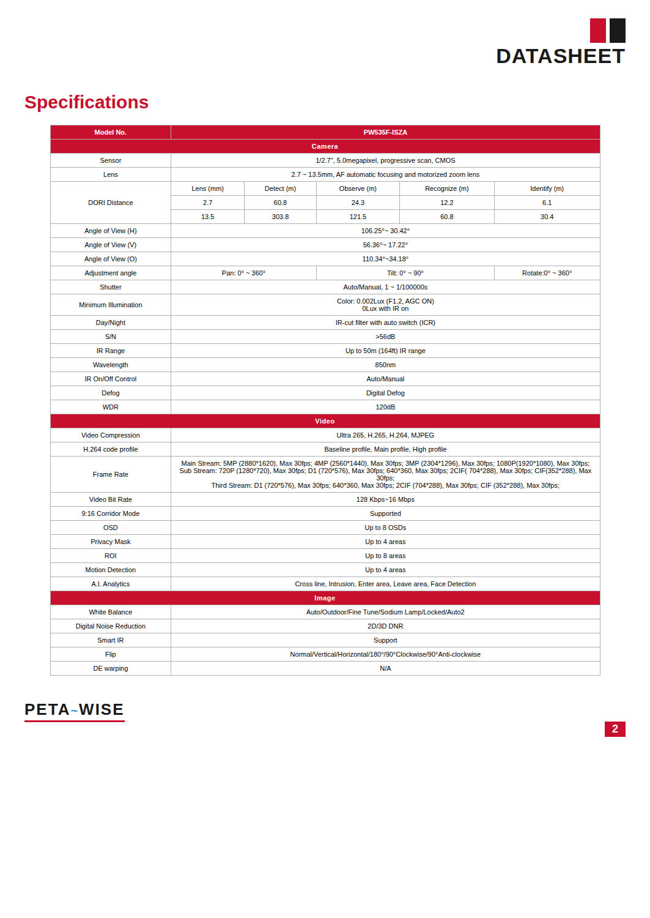DATASHEET
Specifications
| Model No. | PW535F-ISZA |
| Camera |
| Sensor | 1/2.7", 5.0megapixel, progressive scan, CMOS |
| Lens | 2.7 ~ 13.5mm, AF automatic focusing and motorized zoom lens |
| DORI Distance | Lens (mm) | Detect (m) | Observe (m) | Recognize (m) | Identify (m) |
| 2.7 | 60.8 | 24.3 | 12.2 | 6.1 |
| 13.5 | 303.8 | 121.5 | 60.8 | 30.4 |
| Angle of View (H) | 106.25°~ 30.42° |
| Angle of View (V) | 56.36°~ 17.22° |
| Angle of View (O) | 110.34°~34.18° |
| Adjustment angle | Pan: 0° ~ 360° | Tilt: 0° ~ 90° | Rotate:0° ~ 360° |
| Shutter | Auto/Manual, 1 ~ 1/100000s |
| Minimum Illumination | Color: 0.002Lux (F1.2, AGC ON) 0Lux with IR on |
| Day/Night | IR-cut filter with auto switch (ICR) |
| S/N | >56dB |
| IR Range | Up to 50m (164ft) IR range |
| Wavelength | 850nm |
| IR On/Off Control | Auto/Manual |
| Defog | Digital Defog |
| WDR | 120dB |
| Video |
| Video Compression | Ultra 265, H.265, H.264, MJPEG |
| H.264 code profile | Baseline profile, Main profile, High profile |
| Frame Rate | Main Stream: 5MP (2880*1620), Max 30fps; 4MP (2560*1440), Max 30fps; 3MP (2304*1296), Max 30fps; 1080P(1920*1080), Max 30fps; Sub Stream: 720P (1280*720), Max 30fps; D1 (720*576), Max 30fps; 640*360, Max 30fps; 2CIF( 704*288), Max 30fps; CIF(352*288), Max 30fps; Third Stream: D1 (720*576), Max 30fps; 640*360, Max 30fps; 2CIF (704*288), Max 30fps; CIF (352*288), Max 30fps; |
| Video Bit Rate | 128 Kbps~16 Mbps |
| 9:16 Corridor Mode | Supported |
| OSD | Up to 8 OSDs |
| Privacy Mask | Up to 4 areas |
| ROI | Up to 8 areas |
| Motion Detection | Up to 4 areas |
| A.I. Analytics | Cross line, Intrusion, Enter area, Leave area, Face Detection |
| Image |
| White Balance | Auto/Outdoor/Fine Tune/Sodium Lamp/Locked/Auto2 |
| Digital Noise Reduction | 2D/3D DNR |
| Smart IR | Support |
| Flip | Normal/Vertical/Horizontal/180°/90°Clockwise/90°Anti-clockwise |
| DE warping | N/A |
PETA~WISE
2